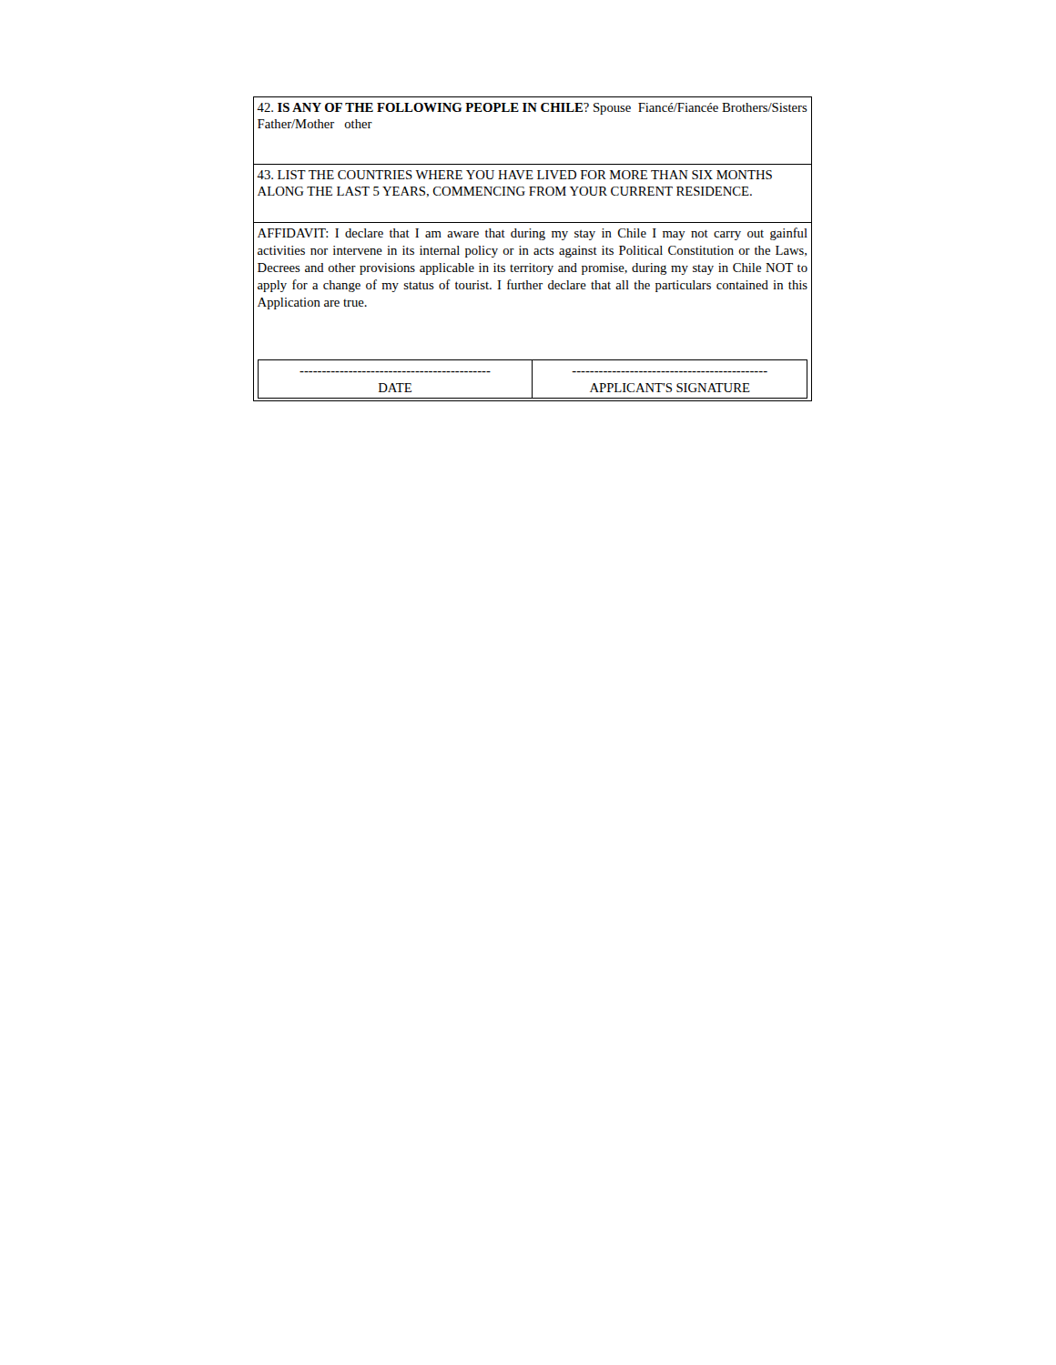| 42. IS ANY OF THE FOLLOWING PEOPLE IN CHILE ? Spouse Fiancé/Fiancée Brothers/Sisters Father/Mother other |
| 43. LIST THE COUNTRIES WHERE YOU HAVE LIVED FOR MORE THAN SIX MONTHS ALONG THE LAST 5 YEARS, COMMENCING FROM YOUR CURRENT RESIDENCE. |
| AFFIDAVIT: I declare that I am aware that during my stay in Chile I may not carry out gainful activities nor intervene in its internal policy or in acts against its Political Constitution or the Laws, Decrees and other provisions applicable in its territory and promise, during my stay in Chile NOT to apply for a change of my status of tourist. I further declare that all the particulars contained in this Application are true. / ------------------------------------------- DATE / -------------------------------------------- APPLICANT'S SIGNATURE / |